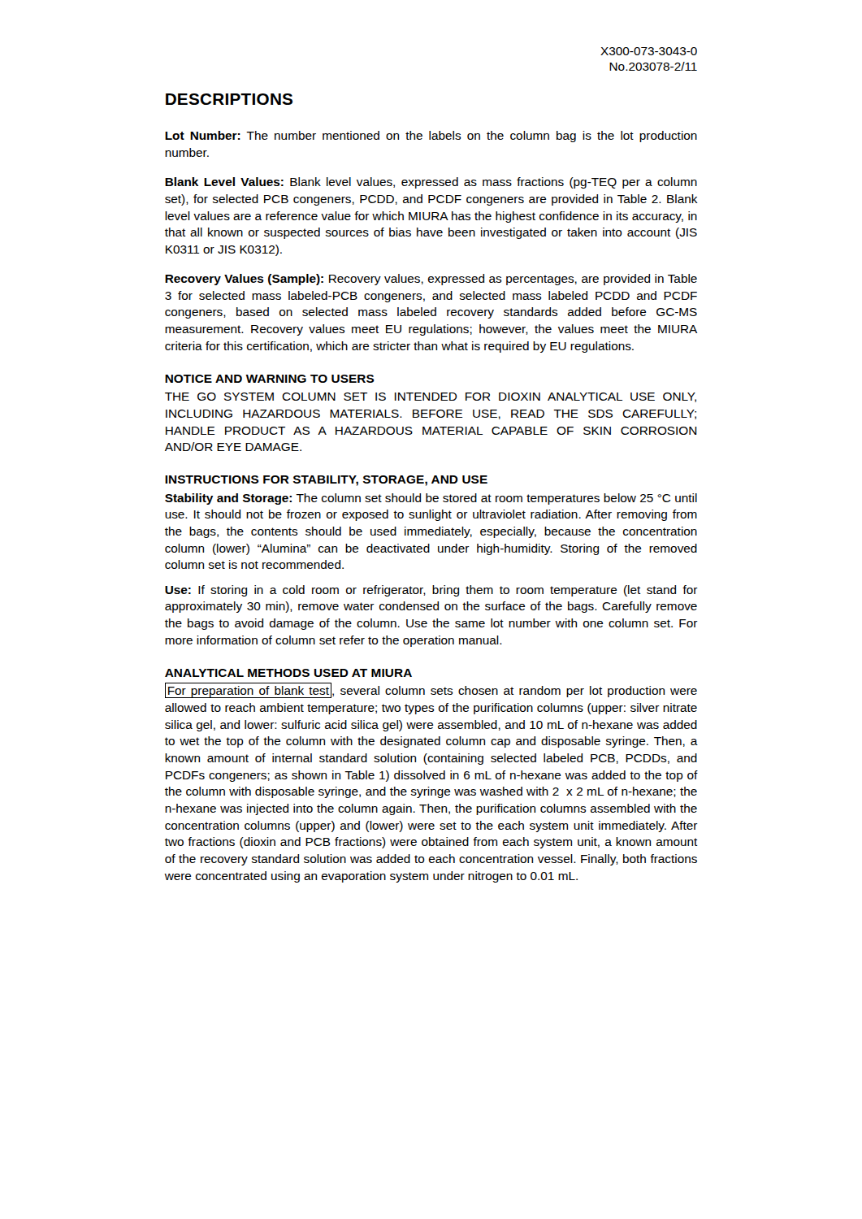X300-073-3043-0
No.203078-2/11
DESCRIPTIONS
Lot Number: The number mentioned on the labels on the column bag is the lot production number.
Blank Level Values: Blank level values, expressed as mass fractions (pg-TEQ per a column set), for selected PCB congeners, PCDD, and PCDF congeners are provided in Table 2. Blank level values are a reference value for which MIURA has the highest confidence in its accuracy, in that all known or suspected sources of bias have been investigated or taken into account (JIS K0311 or JIS K0312).
Recovery Values (Sample): Recovery values, expressed as percentages, are provided in Table 3 for selected mass labeled-PCB congeners, and selected mass labeled PCDD and PCDF congeners, based on selected mass labeled recovery standards added before GC-MS measurement. Recovery values meet EU regulations; however, the values meet the MIURA criteria for this certification, which are stricter than what is required by EU regulations.
NOTICE AND WARNING TO USERS
THE GO SYSTEM COLUMN SET IS INTENDED FOR DIOXIN ANALYTICAL USE ONLY, INCLUDING HAZARDOUS MATERIALS. BEFORE USE, READ THE SDS CAREFULLY; HANDLE PRODUCT AS A HAZARDOUS MATERIAL CAPABLE OF SKIN CORROSION AND/OR EYE DAMAGE.
INSTRUCTIONS FOR STABILITY, STORAGE, AND USE
Stability and Storage: The column set should be stored at room temperatures below 25 °C until use. It should not be frozen or exposed to sunlight or ultraviolet radiation. After removing from the bags, the contents should be used immediately, especially, because the concentration column (lower) “Alumina” can be deactivated under high-humidity. Storing of the removed column set is not recommended.
Use: If storing in a cold room or refrigerator, bring them to room temperature (let stand for approximately 30 min), remove water condensed on the surface of the bags. Carefully remove the bags to avoid damage of the column. Use the same lot number with one column set. For more information of column set refer to the operation manual.
ANALYTICAL METHODS USED AT MIURA
For preparation of blank test, several column sets chosen at random per lot production were allowed to reach ambient temperature; two types of the purification columns (upper: silver nitrate silica gel, and lower: sulfuric acid silica gel) were assembled, and 10 mL of n-hexane was added to wet the top of the column with the designated column cap and disposable syringe. Then, a known amount of internal standard solution (containing selected labeled PCB, PCDDs, and PCDFs congeners; as shown in Table 1) dissolved in 6 mL of n-hexane was added to the top of the column with disposable syringe, and the syringe was washed with 2 x 2 mL of n-hexane; the n-hexane was injected into the column again. Then, the purification columns assembled with the concentration columns (upper) and (lower) were set to the each system unit immediately. After two fractions (dioxin and PCB fractions) were obtained from each system unit, a known amount of the recovery standard solution was added to each concentration vessel. Finally, both fractions were concentrated using an evaporation system under nitrogen to 0.01 mL.